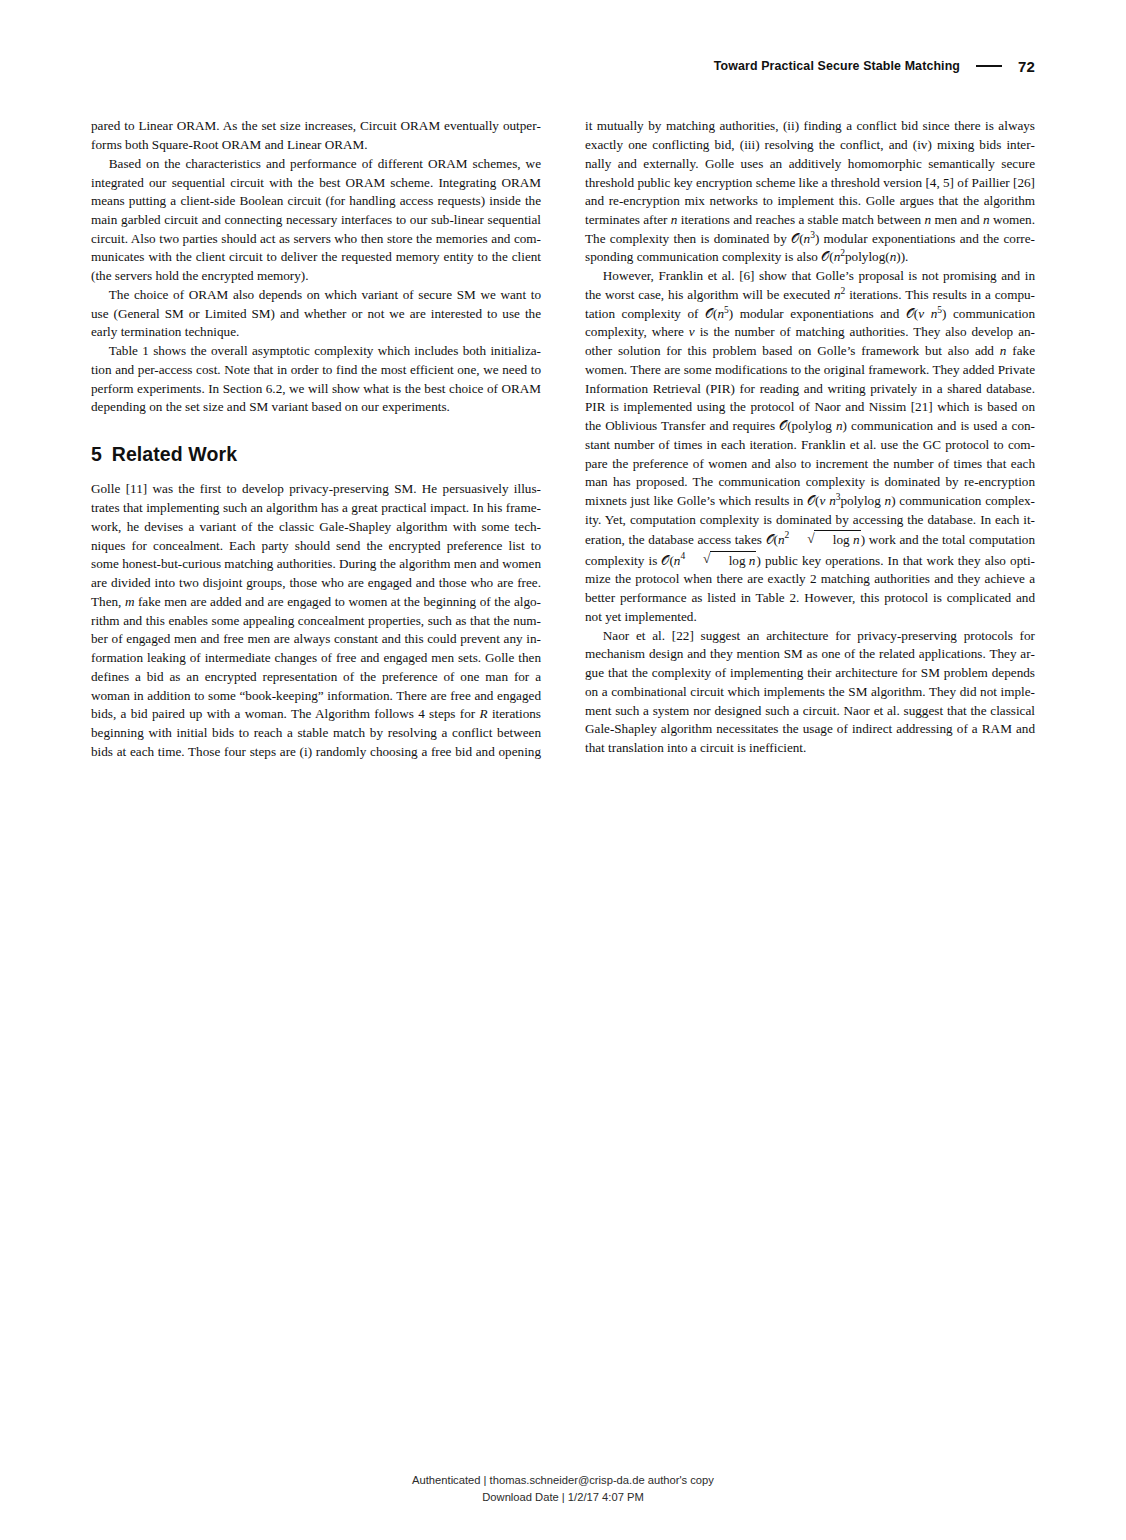Toward Practical Secure Stable Matching 72
pared to Linear ORAM. As the set size increases, Circuit ORAM eventually outperforms both Square-Root ORAM and Linear ORAM.
Based on the characteristics and performance of different ORAM schemes, we integrated our sequential circuit with the best ORAM scheme. Integrating ORAM means putting a client-side Boolean circuit (for handling access requests) inside the main garbled circuit and connecting necessary interfaces to our sub-linear sequential circuit. Also two parties should act as servers who then store the memories and communicates with the client circuit to deliver the requested memory entity to the client (the servers hold the encrypted memory).
The choice of ORAM also depends on which variant of secure SM we want to use (General SM or Limited SM) and whether or not we are interested to use the early termination technique.
Table 1 shows the overall asymptotic complexity which includes both initialization and per-access cost. Note that in order to find the most efficient one, we need to perform experiments. In Section 6.2, we will show what is the best choice of ORAM depending on the set size and SM variant based on our experiments.
5 Related Work
Golle [11] was the first to develop privacy-preserving SM. He persuasively illustrates that implementing such an algorithm has a great practical impact. In his framework, he devises a variant of the classic Gale-Shapley algorithm with some techniques for concealment. Each party should send the encrypted preference list to some honest-but-curious matching authorities. During the algorithm men and women are divided into two disjoint groups, those who are engaged and those who are free. Then, m fake men are added and are engaged to women at the beginning of the algorithm and this enables some appealing concealment properties, such as that the number of engaged men and free men are always constant and this could prevent any information leaking of intermediate changes of free and engaged men sets. Golle then defines a bid as an encrypted representation of the preference of one man for a woman in addition to some “book-keeping” information. There are free and engaged bids, a bid paired up with a woman. The Algorithm follows 4 steps for R iterations beginning with initial bids to reach a stable match by resolving a conflict between bids at each time. Those four steps are (i) randomly choosing a free bid and opening it mutually by matching authorities, (ii) finding a conflict bid since there is always exactly one conflicting bid, (iii) resolving the conflict, and (iv) mixing bids internally and externally. Golle uses an additively homomorphic semantically secure threshold public key encryption scheme like a threshold version [4, 5] of Paillier [26] and re-encryption mix networks to implement this. Golle argues that the algorithm terminates after n iterations and reaches a stable match between n men and n women. The complexity then is dominated by 𝒪(n3) modular exponentiations and the corresponding communication complexity is also 𝒪(n2polylog(n)).
However, Franklin et al. [6] show that Golle’s proposal is not promising and in the worst case, his algorithm will be executed n2 iterations. This results in a computation complexity of 𝒪(n5) modular exponentiations and 𝒪(ν n5) communication complexity, where ν is the number of matching authorities. They also develop another solution for this problem based on Golle’s framework but also add n fake women. There are some modifications to the original framework. They added Private Information Retrieval (PIR) for reading and writing privately in a shared database. PIR is implemented using the protocol of Naor and Nissim [21] which is based on the Oblivious Transfer and requires 𝒪(polylog n) communication and is used a constant number of times in each iteration. Franklin et al. use the GC protocol to compare the preference of women and also to increment the number of times that each man has proposed. The communication complexity is dominated by re-encryption mixnets just like Golle’s which results in 𝒪(ν n3polylog n) communication complexity. Yet, computation complexity is dominated by accessing the database. In each iteration, the database access takes 𝒪(n2log n) work and the total computation complexity is 𝒪(n4log n) public key operations. In that work they also optimize the protocol when there are exactly 2 matching authorities and they achieve a better performance as listed in Table 2. However, this protocol is complicated and not yet implemented.
Naor et al. [22] suggest an architecture for privacy-preserving protocols for mechanism design and they mention SM as one of the related applications. They argue that the complexity of implementing their architecture for SM problem depends on a combinational circuit which implements the SM algorithm. They did not implement such a system nor designed such a circuit. Naor et al. suggest that the classical Gale-Shapley algorithm necessitates the usage of indirect addressing of a RAM and that translation into a circuit is inefficient.
Authenticated | thomas.schneider@crisp-da.de author's copy Download Date | 1/2/17 4:07 PM